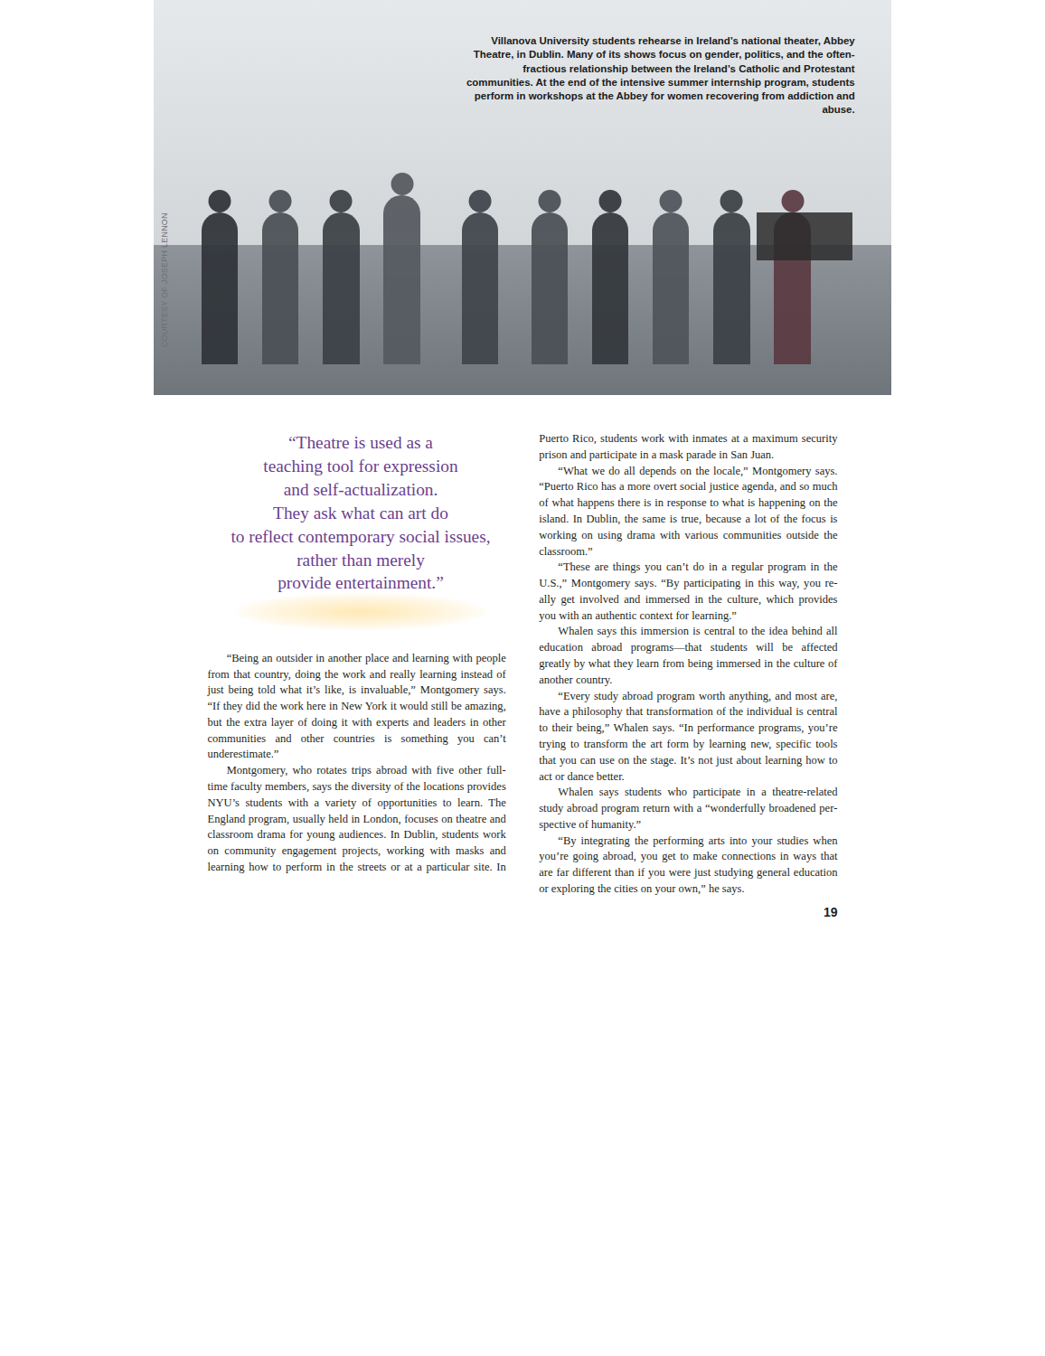Villanova University students rehearse in Ireland’s national theater, Abbey Theatre, in Dublin. Many of its shows focus on gender, politics, and the often-fractious relationship between the Ireland’s Catholic and Protestant communities. At the end of the intensive summer internship program, students perform in workshops at the Abbey for women recovering from addiction and abuse.
COURTESY OF JOSEPH LENNON
“Theatre is used as a
teaching tool for expression
and self-actualization.
They ask what can art do
to reflect contemporary social issues,
rather than merely
provide entertainment.”
“Being an outsider in another place and learning with people from that country, doing the work and really learning instead of just being told what it’s like, is invaluable,” Montgomery says. “If they did the work here in New York it would still be amazing, but the extra layer of doing it with experts and leaders in other communities and other countries is something you can’t underestimate.”
Montgomery, who rotates trips abroad with five other full-time faculty members, says the diversity of the locations provides NYU’s students with a variety of opportunities to learn. The England program, usually held in London, focuses on theatre and classroom drama for young audiences. In Dublin, students work on community engagement projects, working with masks and learning how to perform in the streets or at a particular site. In Puerto Rico, students work with inmates at a maximum security prison and participate in a mask parade in San Juan.
“What we do all depends on the locale,” Montgomery says. “Puerto Rico has a more overt social justice agenda, and so much of what happens there is in response to what is happening on the island. In Dublin, the same is true, because a lot of the focus is working on using drama with various communities outside the classroom.”
“These are things you can’t do in a regular program in the U.S.,” Montgomery says. “By participating in this way, you really get involved and immersed in the culture, which provides you with an authentic context for learning.”
Whalen says this immersion is central to the idea behind all education abroad programs—that students will be affected greatly by what they learn from being immersed in the culture of another country.
“Every study abroad program worth anything, and most are, have a philosophy that transformation of the individual is central to their being,” Whalen says. “In performance programs, you’re trying to transform the art form by learning new, specific tools that you can use on the stage. It’s not just about learning how to act or dance better.
Whalen says students who participate in a theatre-related study abroad program return with a “wonderfully broadened perspective of humanity.”
“By integrating the performing arts into your studies when you’re going abroad, you get to make connections in ways that are far different than if you were just studying general education or exploring the cities on your own,” he says.
19